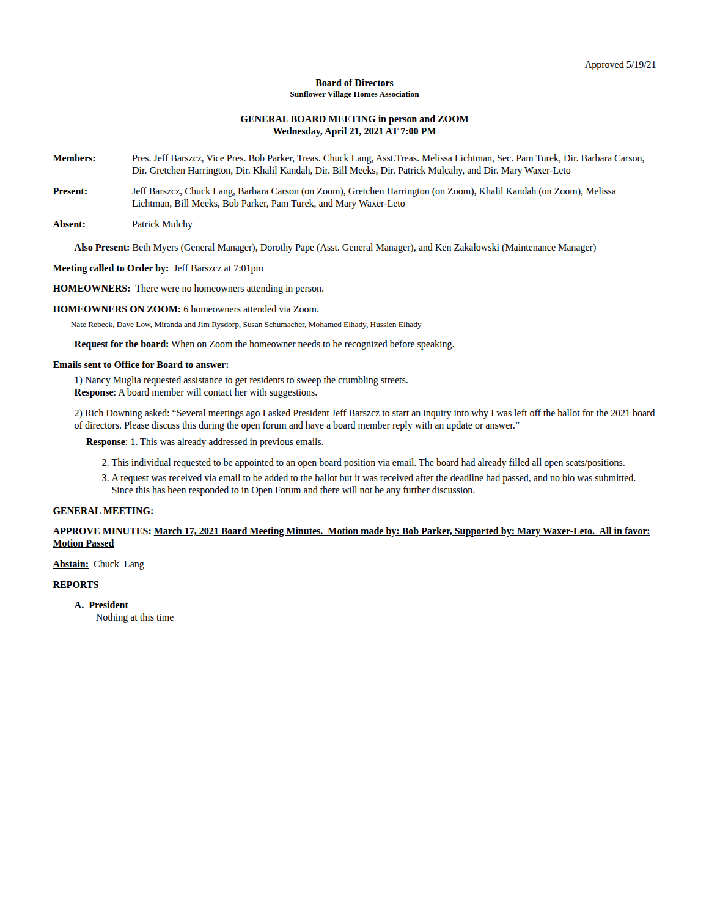Approved 5/19/21
Board of Directors
Sunflower Village Homes Association
GENERAL BOARD MEETING in person and ZOOM
Wednesday, April 21, 2021 AT 7:00 PM
| Members: | Pres. Jeff Barszcz, Vice Pres. Bob Parker, Treas. Chuck Lang, Asst.Treas. Melissa Lichtman, Sec. Pam Turek, Dir. Barbara Carson, Dir. Gretchen Harrington, Dir. Khalil Kandah, Dir. Bill Meeks, Dir. Patrick Mulcahy, and Dir. Mary Waxer-Leto |
| Present: | Jeff Barszcz, Chuck Lang, Barbara Carson (on Zoom), Gretchen Harrington (on Zoom), Khalil Kandah (on Zoom), Melissa Lichtman, Bill Meeks, Bob Parker, Pam Turek, and Mary Waxer-Leto |
| Absent: | Patrick Mulchy |
Also Present: Beth Myers (General Manager), Dorothy Pape (Asst. General Manager), and Ken Zakalowski (Maintenance Manager)
Meeting called to Order by: Jeff Barszcz at 7:01pm
HOMEOWNERS: There were no homeowners attending in person.
HOMEOWNERS ON ZOOM: 6 homeowners attended via Zoom.
Nate Rebeck, Dave Low, Miranda and Jim Rysdorp, Susan Schumacher, Mohamed Elhady, Hussien Elhady
Request for the board: When on Zoom the homeowner needs to be recognized before speaking.
Emails sent to Office for Board to answer:
1) Nancy Muglia requested assistance to get residents to sweep the crumbling streets.
Response: A board member will contact her with suggestions.
2) Rich Downing asked: “Several meetings ago I asked President Jeff Barszcz to start an inquiry into why I was left off the ballot for the 2021 board of directors. Please discuss this during the open forum and have a board member reply with an update or answer.”
Response: 1. This was already addressed in previous emails.
This individual requested to be appointed to an open board position via email. The board had already filled all open seats/positions.
A request was received via email to be added to the ballot but it was received after the deadline had passed, and no bio was submitted.
Since this has been responded to in Open Forum and there will not be any further discussion.
GENERAL MEETING:
APPROVE MINUTES: March 17, 2021 Board Meeting Minutes. Motion made by: Bob Parker, Supported by: Mary Waxer-Leto. All in favor: Motion Passed
Abstain: Chuck Lang
REPORTS
A. President
Nothing at this time